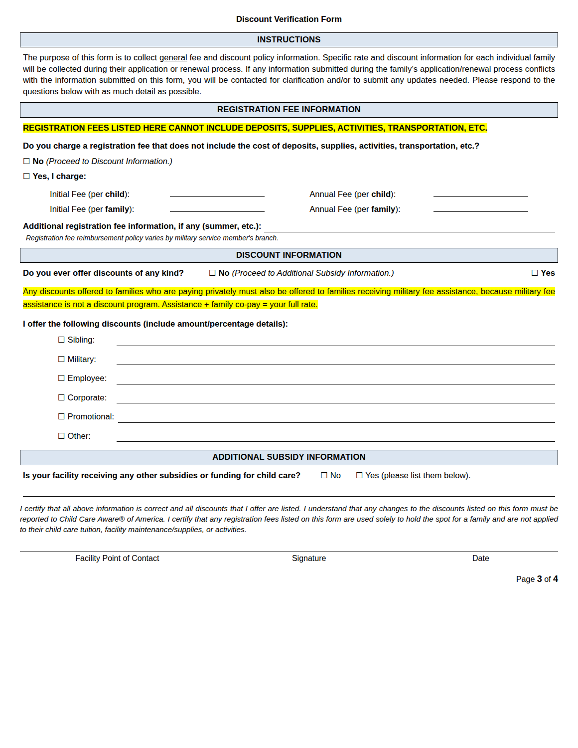Discount Verification Form
INSTRUCTIONS
The purpose of this form is to collect general fee and discount policy information. Specific rate and discount information for each individual family will be collected during their application or renewal process. If any information submitted during the family’s application/renewal process conflicts with the information submitted on this form, you will be contacted for clarification and/or to submit any updates needed. Please respond to the questions below with as much detail as possible.
REGISTRATION FEE INFORMATION
REGISTRATION FEES LISTED HERE CANNOT INCLUDE DEPOSITS, SUPPLIES, ACTIVITIES, TRANSPORTATION, ETC.
Do you charge a registration fee that does not include the cost of deposits, supplies, activities, transportation, etc.?
☐ No (Proceed to Discount Information.)
☐ Yes, I charge:
| Initial Fee (per child ): | | Annual Fee (per child ): | |
| Initial Fee (per family ): | | Annual Fee (per family ): | |
Additional registration fee information, if any (summer, etc.):
Registration fee reimbursement policy varies by military service member's branch.
DISCOUNT INFORMATION
Do you ever offer discounts of any kind? ☐ No (Proceed to Additional Subsidy Information.) ☐ Yes
Any discounts offered to families who are paying privately must also be offered to families receiving military fee assistance, because military fee assistance is not a discount program. Assistance + family co-pay = your full rate.
I offer the following discounts (include amount/percentage details):
☐ Sibling:
☐ Military:
☐ Employee:
☐ Corporate:
☐ Promotional:
☐ Other:
ADDITIONAL SUBSIDY INFORMATION
Is your facility receiving any other subsidies or funding for child care? ☐ No ☐ Yes (please list them below).
I certify that all above information is correct and all discounts that I offer are listed. I understand that any changes to the discounts listed on this form must be reported to Child Care Aware® of America. I certify that any registration fees listed on this form are used solely to hold the spot for a family and are not applied to their child care tuition, facility maintenance/supplies, or activities.
| Facility Point of Contact | Signature | Date |
Page 3 of 4